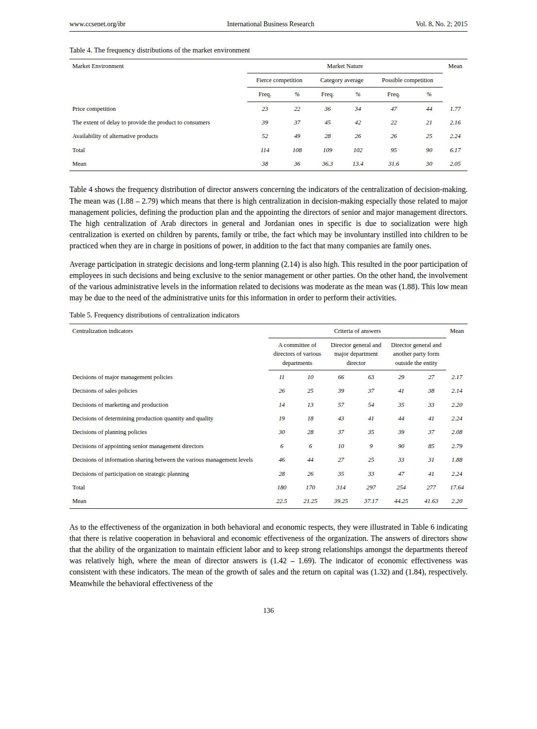www.ccsenet.org/ibr
International Business Research
Vol. 8, No. 2; 2015
Table 4. The frequency distributions of the market environment
| Market Environment | Market Nature | Mean |
| --- | --- | --- |
| Fierce competition | Category average | Possible competition |
| Freq. | % | Freq. | % | Freq. | % |
| Price competition | 23 | 22 | 36 | 34 | 47 | 44 | 1.77 |
| The extent of delay to provide the product to consumers | 39 | 37 | 45 | 42 | 22 | 21 | 2.16 |
| Availability of alternative products | 52 | 49 | 28 | 26 | 26 | 25 | 2.24 |
| Total | 114 | 108 | 109 | 102 | 95 | 90 | 6.17 |
| Mean | 38 | 36 | 36.3 | 13.4 | 31.6 | 30 | 2.05 |
Table 4 shows the frequency distribution of director answers concerning the indicators of the centralization of decision-making. The mean was (1.88 – 2.79) which means that there is high centralization in decision-making especially those related to major management policies, defining the production plan and the appointing the directors of senior and major management directors. The high centralization of Arab directors in general and Jordanian ones in specific is due to socialization were high centralization is exerted on children by parents, family or tribe, the fact which may be involuntary instilled into children to be practiced when they are in charge in positions of power, in addition to the fact that many companies are family ones.
Average participation in strategic decisions and long-term planning (2.14) is also high. This resulted in the poor participation of employees in such decisions and being exclusive to the senior management or other parties. On the other hand, the involvement of the various administrative levels in the information related to decisions was moderate as the mean was (1.88). This low mean may be due to the need of the administrative units for this information in order to perform their activities.
Table 5. Frequency distributions of centralization indicators
| Centralization indicators | Criteria of answers | Mean |
| --- | --- | --- |
| A committee of directors of various departments | Director general and major department director | Director general and another party form outside the entity |
| Decisions of major management policies | 11 | 10 | 66 | 63 | 29 | 27 | 2.17 |
| Decisions of sales policies | 26 | 25 | 39 | 37 | 41 | 38 | 2.14 |
| Decisions of marketing and production | 14 | 13 | 57 | 54 | 35 | 33 | 2.20 |
| Decisions of determining production quantity and quality | 19 | 18 | 43 | 41 | 44 | 41 | 2.24 |
| Decisions of planning policies | 30 | 28 | 37 | 35 | 39 | 37 | 2.08 |
| Decisions of appointing senior management directors | 6 | 6 | 10 | 9 | 90 | 85 | 2.79 |
| Decisions of information sharing between the various management levels | 46 | 44 | 27 | 25 | 33 | 31 | 1.88 |
| Decisions of participation on strategic planning | 28 | 26 | 35 | 33 | 47 | 41 | 2.24 |
| Total | 180 | 170 | 314 | 297 | 254 | 277 | 17.64 |
| Mean | 22.5 | 21.25 | 39.25 | 37.17 | 44.25 | 41.63 | 2.20 |
As to the effectiveness of the organization in both behavioral and economic respects, they were illustrated in Table 6 indicating that there is relative cooperation in behavioral and economic effectiveness of the organization. The answers of directors show that the ability of the organization to maintain efficient labor and to keep strong relationships amongst the departments thereof was relatively high, where the mean of director answers is (1.42 – 1.69). The indicator of economic effectiveness was consistent with these indicators. The mean of the growth of sales and the return on capital was (1.32) and (1.84), respectively. Meanwhile the behavioral effectiveness of the
136